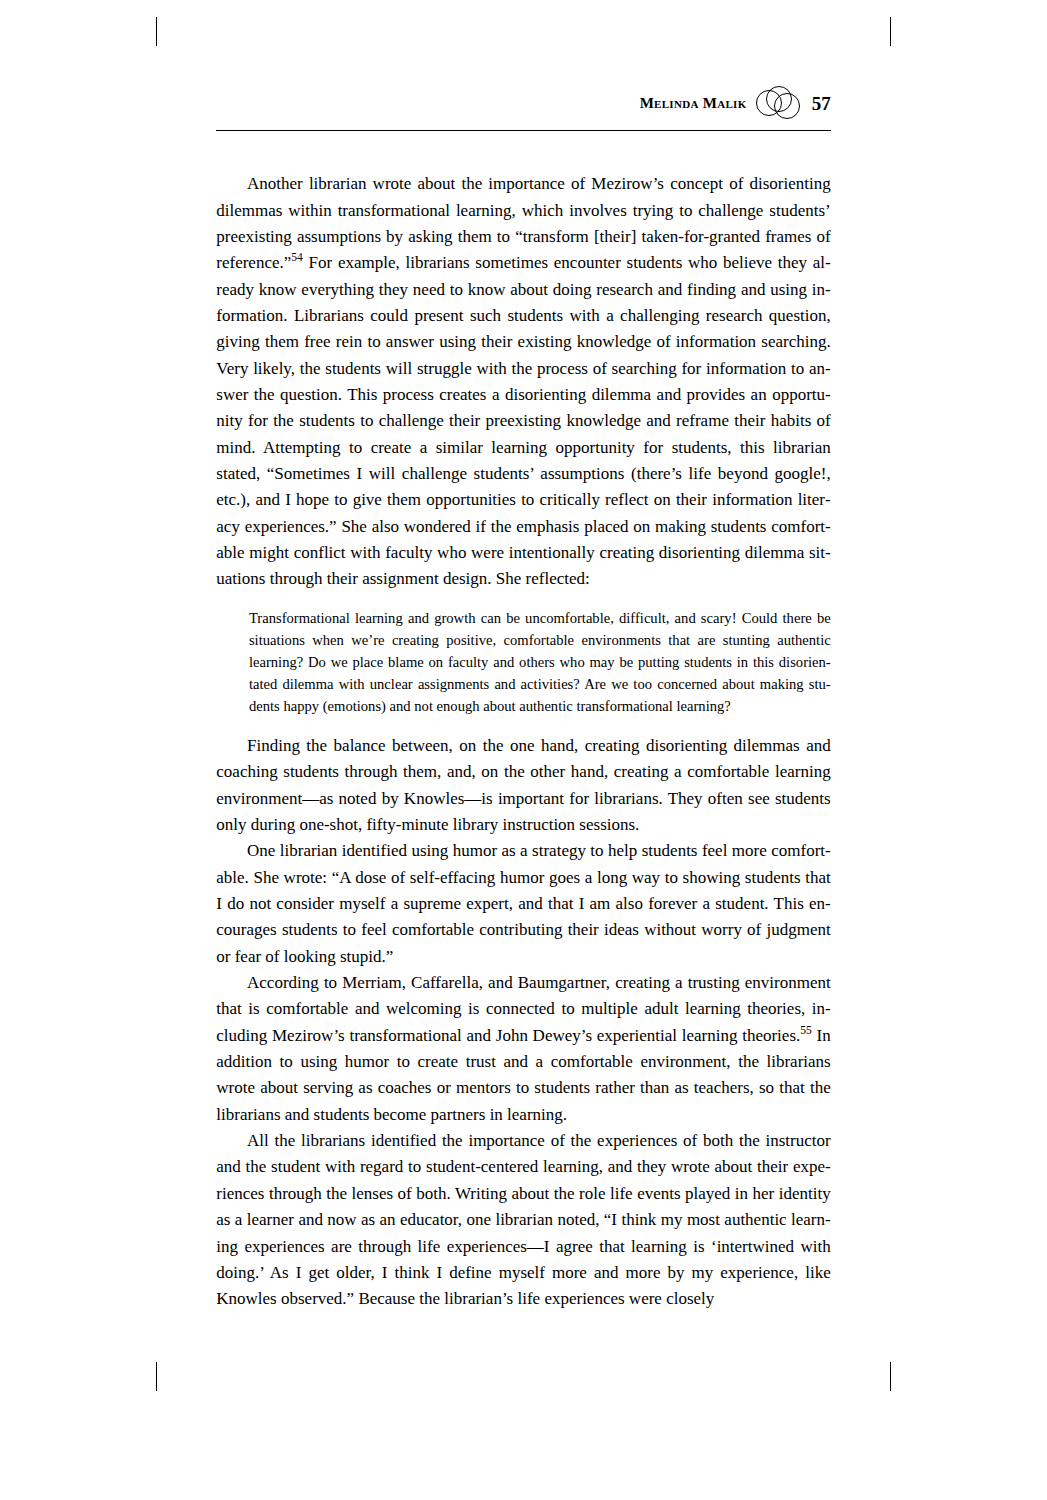Melinda Malik 57
Another librarian wrote about the importance of Mezirow’s concept of disorienting dilemmas within transformational learning, which involves trying to challenge students’ preexisting assumptions by asking them to “transform [their] taken-for-granted frames of reference.”54 For example, librarians sometimes encounter students who believe they already know everything they need to know about doing research and finding and using information. Librarians could present such students with a challenging research question, giving them free rein to answer using their existing knowledge of information searching. Very likely, the students will struggle with the process of searching for information to answer the question. This process creates a disorienting dilemma and provides an opportunity for the students to challenge their preexisting knowledge and reframe their habits of mind. Attempting to create a similar learning opportunity for students, this librarian stated, “Sometimes I will challenge students’ assumptions (there’s life beyond google!, etc.), and I hope to give them opportunities to critically reflect on their information literacy experiences.” She also wondered if the emphasis placed on making students comfortable might conflict with faculty who were intentionally creating disorienting dilemma situations through their assignment design. She reflected:
Transformational learning and growth can be uncomfortable, difficult, and scary! Could there be situations when we’re creating positive, comfortable environments that are stunting authentic learning? Do we place blame on faculty and others who may be putting students in this disorientated dilemma with unclear assignments and activities? Are we too concerned about making students happy (emotions) and not enough about authentic transformational learning?
Finding the balance between, on the one hand, creating disorienting dilemmas and coaching students through them, and, on the other hand, creating a comfortable learning environment—as noted by Knowles—is important for librarians. They often see students only during one-shot, fifty-minute library instruction sessions.
One librarian identified using humor as a strategy to help students feel more comfortable. She wrote: “A dose of self-effacing humor goes a long way to showing students that I do not consider myself a supreme expert, and that I am also forever a student. This encourages students to feel comfortable contributing their ideas without worry of judgment or fear of looking stupid.”
According to Merriam, Caffarella, and Baumgartner, creating a trusting environment that is comfortable and welcoming is connected to multiple adult learning theories, including Mezirow’s transformational and John Dewey’s experiential learning theories.55 In addition to using humor to create trust and a comfortable environment, the librarians wrote about serving as coaches or mentors to students rather than as teachers, so that the librarians and students become partners in learning.
All the librarians identified the importance of the experiences of both the instructor and the student with regard to student-centered learning, and they wrote about their experiences through the lenses of both. Writing about the role life events played in her identity as a learner and now as an educator, one librarian noted, “I think my most authentic learning experiences are through life experiences—I agree that learning is ‘intertwined with doing.’ As I get older, I think I define myself more and more by my experience, like Knowles observed.” Because the librarian’s life experiences were closely